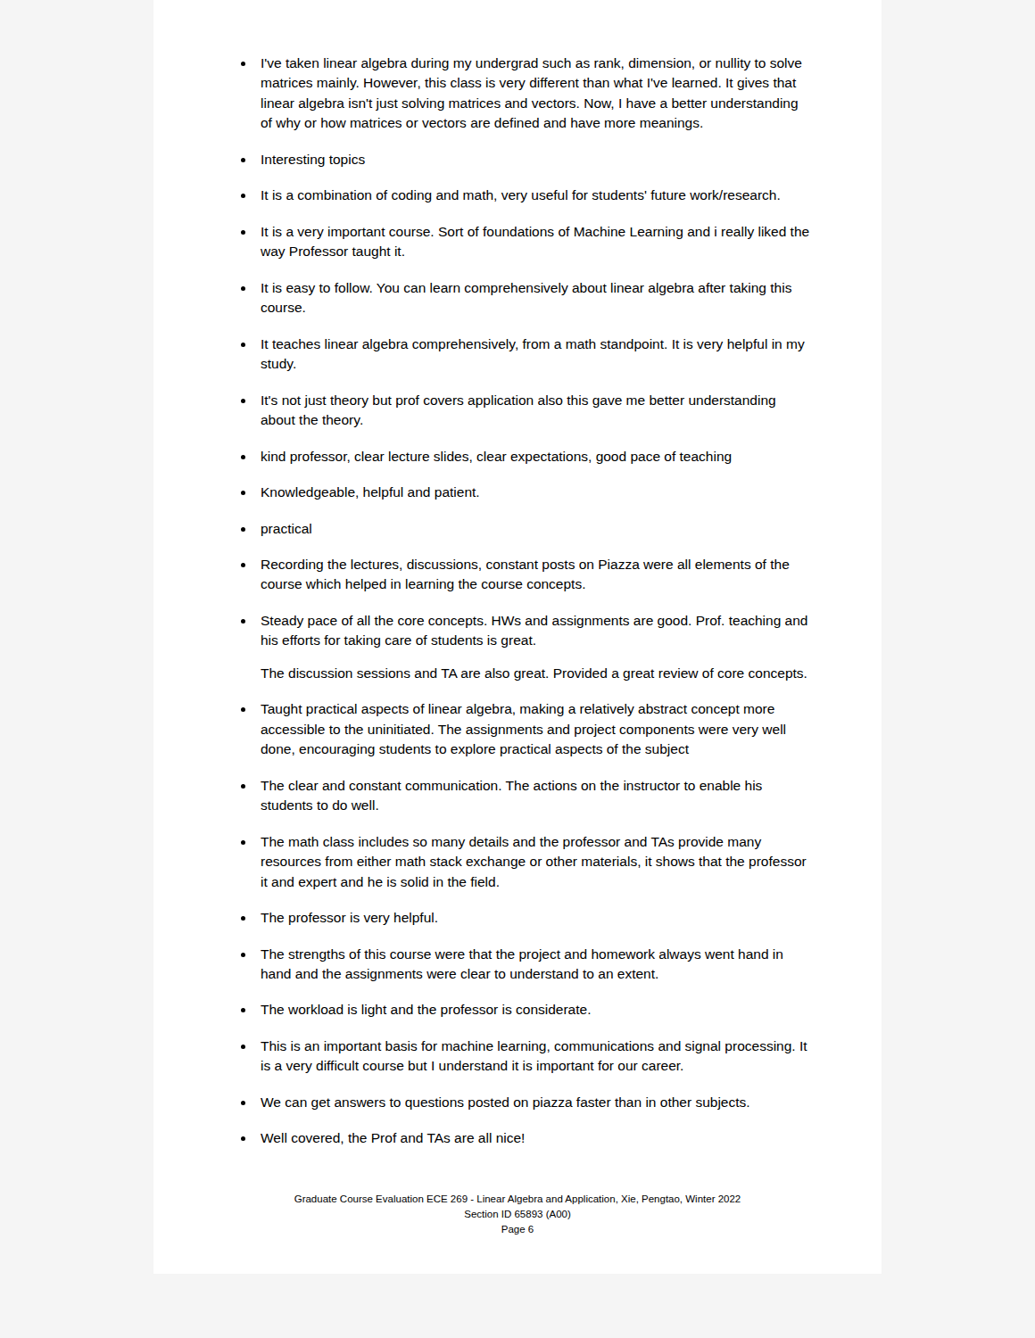I've taken linear algebra during my undergrad such as rank, dimension, or nullity to solve matrices mainly. However, this class is very different than what I've learned. It gives that linear algebra isn't just solving matrices and vectors. Now, I have a better understanding of why or how matrices or vectors are defined and have more meanings.
Interesting topics
It is a combination of coding and math, very useful for students' future work/research.
It is a very important course. Sort of foundations of Machine Learning and i really liked the way Professor taught it.
It is easy to follow. You can learn comprehensively about linear algebra after taking this course.
It teaches linear algebra comprehensively, from a math standpoint. It is very helpful in my study.
It's not just theory but prof covers application also this gave me better understanding about the theory.
kind professor, clear lecture slides, clear expectations, good pace of teaching
Knowledgeable, helpful and patient.
practical
Recording the lectures, discussions, constant posts on Piazza were all elements of the course which helped in learning the course concepts.
Steady pace of all the core concepts. HWs and assignments are good. Prof. teaching and his efforts for taking care of students is great.
The discussion sessions and TA are also great. Provided a great review of core concepts.
Taught practical aspects of linear algebra, making a relatively abstract concept more accessible to the uninitiated. The assignments and project components were very well done, encouraging students to explore practical aspects of the subject
The clear and constant communication. The actions on the instructor to enable his students to do well.
The math class includes so many details and the professor and TAs provide many resources from either math stack exchange or other materials, it shows that the professor it and expert and he is solid in the field.
The professor is very helpful.
The strengths of this course were that the project and homework always went hand in hand and the assignments were clear to understand to an extent.
The workload is light and the professor is considerate.
This is an important basis for machine learning, communications and signal processing. It is a very difficult course but I understand it is important for our career.
We can get answers to questions posted on piazza faster than in other subjects.
Well covered, the Prof and TAs are all nice!
Graduate Course Evaluation ECE 269 - Linear Algebra and Application, Xie, Pengtao, Winter 2022
Section ID 65893 (A00)
Page 6